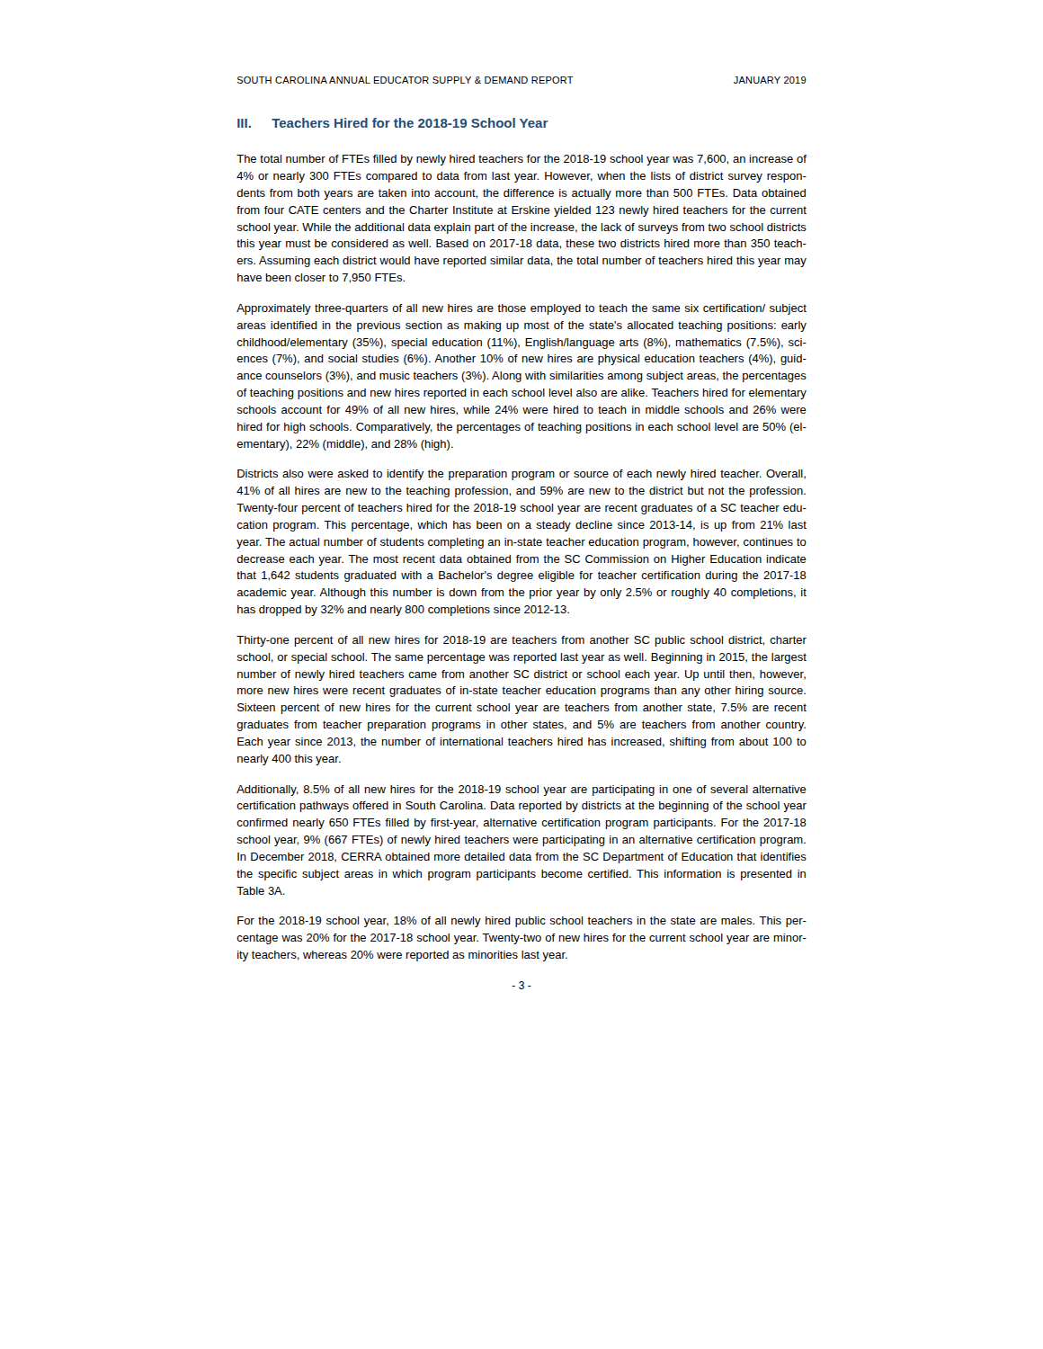South Carolina Annual Educator Supply & Demand Report January 2019
III. Teachers Hired for the 2018-19 School Year
The total number of FTEs filled by newly hired teachers for the 2018-19 school year was 7,600, an increase of 4% or nearly 300 FTEs compared to data from last year. However, when the lists of district survey respondents from both years are taken into account, the difference is actually more than 500 FTEs. Data obtained from four CATE centers and the Charter Institute at Erskine yielded 123 newly hired teachers for the current school year. While the additional data explain part of the increase, the lack of surveys from two school districts this year must be considered as well. Based on 2017-18 data, these two districts hired more than 350 teachers. Assuming each district would have reported similar data, the total number of teachers hired this year may have been closer to 7,950 FTEs.
Approximately three-quarters of all new hires are those employed to teach the same six certification/ subject areas identified in the previous section as making up most of the state's allocated teaching positions: early childhood/elementary (35%), special education (11%), English/language arts (8%), mathematics (7.5%), sciences (7%), and social studies (6%). Another 10% of new hires are physical education teachers (4%), guidance counselors (3%), and music teachers (3%). Along with similarities among subject areas, the percentages of teaching positions and new hires reported in each school level also are alike. Teachers hired for elementary schools account for 49% of all new hires, while 24% were hired to teach in middle schools and 26% were hired for high schools. Comparatively, the percentages of teaching positions in each school level are 50% (elementary), 22% (middle), and 28% (high).
Districts also were asked to identify the preparation program or source of each newly hired teacher. Overall, 41% of all hires are new to the teaching profession, and 59% are new to the district but not the profession. Twenty-four percent of teachers hired for the 2018-19 school year are recent graduates of a SC teacher education program. This percentage, which has been on a steady decline since 2013-14, is up from 21% last year. The actual number of students completing an in-state teacher education program, however, continues to decrease each year. The most recent data obtained from the SC Commission on Higher Education indicate that 1,642 students graduated with a Bachelor's degree eligible for teacher certification during the 2017-18 academic year. Although this number is down from the prior year by only 2.5% or roughly 40 completions, it has dropped by 32% and nearly 800 completions since 2012-13.
Thirty-one percent of all new hires for 2018-19 are teachers from another SC public school district, charter school, or special school. The same percentage was reported last year as well. Beginning in 2015, the largest number of newly hired teachers came from another SC district or school each year. Up until then, however, more new hires were recent graduates of in-state teacher education programs than any other hiring source. Sixteen percent of new hires for the current school year are teachers from another state, 7.5% are recent graduates from teacher preparation programs in other states, and 5% are teachers from another country. Each year since 2013, the number of international teachers hired has increased, shifting from about 100 to nearly 400 this year.
Additionally, 8.5% of all new hires for the 2018-19 school year are participating in one of several alternative certification pathways offered in South Carolina. Data reported by districts at the beginning of the school year confirmed nearly 650 FTEs filled by first-year, alternative certification program participants. For the 2017-18 school year, 9% (667 FTEs) of newly hired teachers were participating in an alternative certification program. In December 2018, CERRA obtained more detailed data from the SC Department of Education that identifies the specific subject areas in which program participants become certified. This information is presented in Table 3A.
For the 2018-19 school year, 18% of all newly hired public school teachers in the state are males. This percentage was 20% for the 2017-18 school year. Twenty-two of new hires for the current school year are minority teachers, whereas 20% were reported as minorities last year.
- 3 -